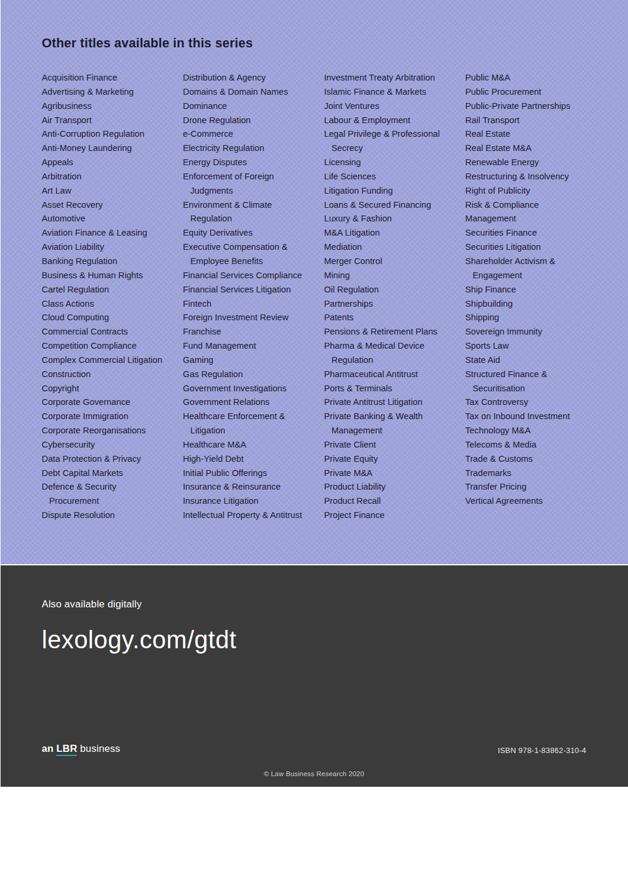Other titles available in this series
Acquisition Finance
Advertising & Marketing
Agribusiness
Air Transport
Anti-Corruption Regulation
Anti-Money Laundering
Appeals
Arbitration
Art Law
Asset Recovery
Automotive
Aviation Finance & Leasing
Aviation Liability
Banking Regulation
Business & Human Rights
Cartel Regulation
Class Actions
Cloud Computing
Commercial Contracts
Competition Compliance
Complex Commercial Litigation
Construction
Copyright
Corporate Governance
Corporate Immigration
Corporate Reorganisations
Cybersecurity
Data Protection & Privacy
Debt Capital Markets
Defence & Security
Procurement
Dispute Resolution
Distribution & Agency
Domains & Domain Names
Dominance
Drone Regulation
e-Commerce
Electricity Regulation
Energy Disputes
Enforcement of Foreign
Judgments
Environment & Climate
Regulation
Equity Derivatives
Executive Compensation &
Employee Benefits
Financial Services Compliance
Financial Services Litigation
Fintech
Foreign Investment Review
Franchise
Fund Management
Gaming
Gas Regulation
Government Investigations
Government Relations
Healthcare Enforcement &
Litigation
Healthcare M&A
High-Yield Debt
Initial Public Offerings
Insurance & Reinsurance
Insurance Litigation
Intellectual Property & Antitrust
Investment Treaty Arbitration
Islamic Finance & Markets
Joint Ventures
Labour & Employment
Legal Privilege & Professional
Secrecy
Licensing
Life Sciences
Litigation Funding
Loans & Secured Financing
Luxury & Fashion
M&A Litigation
Mediation
Merger Control
Mining
Oil Regulation
Partnerships
Patents
Pensions & Retirement Plans
Pharma & Medical Device
Regulation
Pharmaceutical Antitrust
Ports & Terminals
Private Antitrust Litigation
Private Banking & Wealth
Management
Private Client
Private Equity
Private M&A
Product Liability
Product Recall
Project Finance
Public M&A
Public Procurement
Public-Private Partnerships
Rail Transport
Real Estate
Real Estate M&A
Renewable Energy
Restructuring & Insolvency
Right of Publicity
Risk & Compliance Management
Securities Finance
Securities Litigation
Shareholder Activism &
Engagement
Ship Finance
Shipbuilding
Shipping
Sovereign Immunity
Sports Law
State Aid
Structured Finance &
Securitisation
Tax Controversy
Tax on Inbound Investment
Technology M&A
Telecoms & Media
Trade & Customs
Trademarks
Transfer Pricing
Vertical Agreements
Also available digitally
lexology.com/gtdt
an LBR business
ISBN 978-1-83862-310-4
© Law Business Research 2020